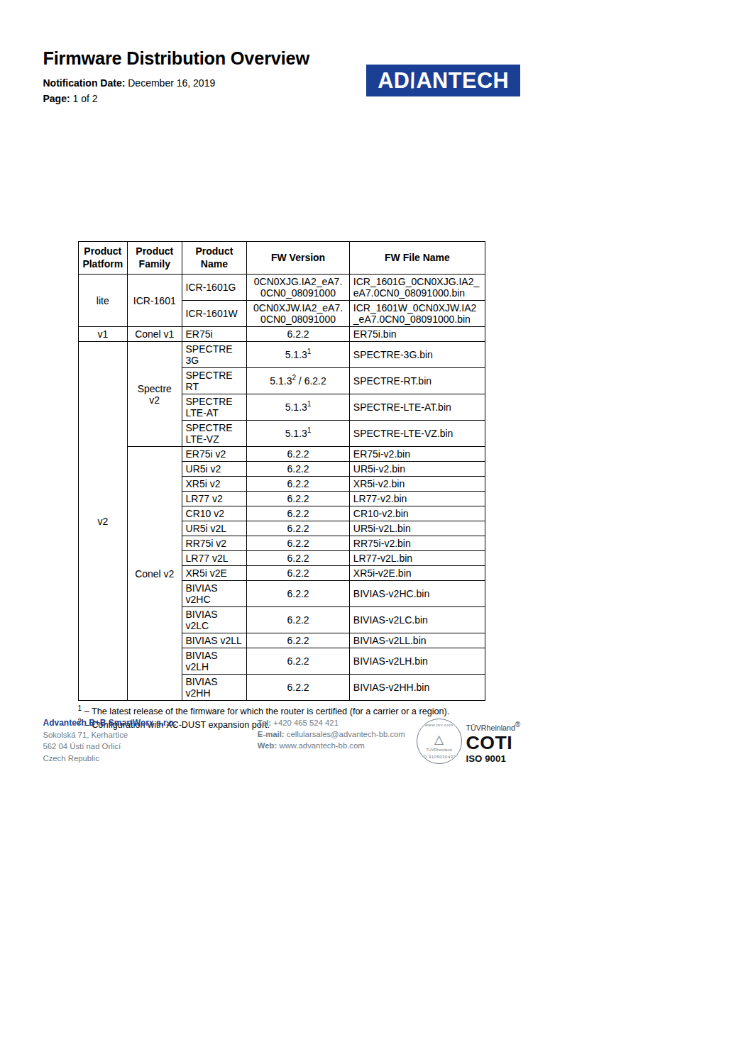Firmware Distribution Overview
Notification Date: December 16, 2019
Page: 1 of 2
AD\ANTECH
| Product Platform | Product Family | Product Name | FW Version | FW File Name |
| --- | --- | --- | --- | --- |
| lite | ICR-1601 | ICR-1601G | 0CN0XJG.IA2_eA7. 0CN0_08091000 | ICR_1601G_0CN0XJG.IA2_ eA7.0CN0_08091000.bin |
| ICR-1601W | 0CN0XJW.IA2_eA7. 0CN0_08091000 | ICR_1601W_0CN0XJW.IA2 _eA7.0CN0_08091000.bin |
| v1 | Conel v1 | ER75i | 6.2.2 | ER75i.bin |
| v2 | Spectre v2 | SPECTRE 3G | 5.1.3 1 | SPECTRE-3G.bin |
| SPECTRE RT | 5.1.3 2 / 6.2.2 | SPECTRE-RT.bin |
| SPECTRE LTE-AT | 5.1.3 1 | SPECTRE-LTE-AT.bin |
| SPECTRE LTE-VZ | 5.1.3 1 | SPECTRE-LTE-VZ.bin |
| Conel v2 | ER75i v2 | 6.2.2 | ER75i-v2.bin |
| UR5i v2 | 6.2.2 | UR5i-v2.bin |
| XR5i v2 | 6.2.2 | XR5i-v2.bin |
| LR77 v2 | 6.2.2 | LR77-v2.bin |
| CR10 v2 | 6.2.2 | CR10-v2.bin |
| UR5i v2L | 6.2.2 | UR5i-v2L.bin |
| RR75i v2 | 6.2.2 | RR75i-v2.bin |
| LR77 v2L | 6.2.2 | LR77-v2L.bin |
| XR5i v2E | 6.2.2 | XR5i-v2E.bin |
| BIVIAS v2HC | 6.2.2 | BIVIAS-v2HC.bin |
| BIVIAS v2LC | 6.2.2 | BIVIAS-v2LC.bin |
| BIVIAS v2LL | 6.2.2 | BIVIAS-v2LL.bin |
| BIVIAS v2LH | 6.2.2 | BIVIAS-v2LH.bin |
| BIVIAS v2HH | 6.2.2 | BIVIAS-v2HH.bin |
1 – The latest release of the firmware for which the router is certified (for a carrier or a region).
2 – Configuration with XC-DUST expansion port.
Advantech B+B SmartWorx s.r.o.
Sokolská 71, Kerhartice
562 04 Ústí nad Orlicí
Czech Republic
Tel: +420 465 524 421
E-mail: cellularsales@advantech-bb.com
Web: www.advantech-bb.com
www.tuv.com
△
TÜVRheinland
ID 9105030433
TÜVRheinland®
COTI
ISO 9001